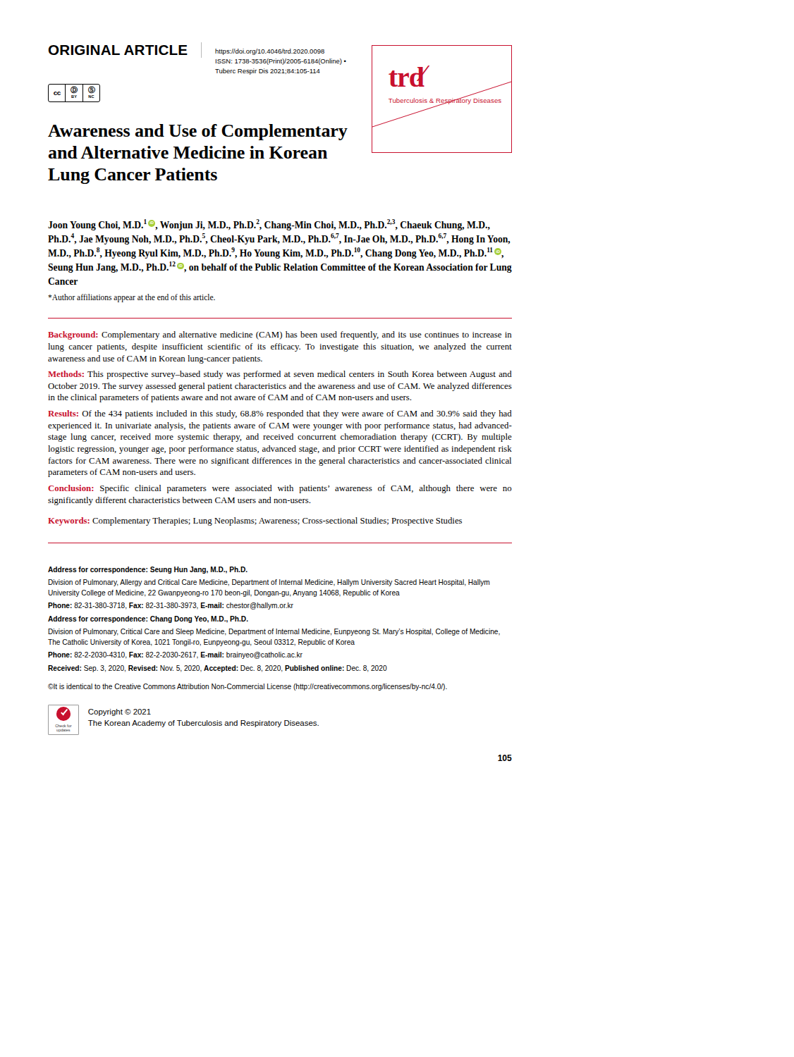ORIGINAL ARTICLE
https://doi.org/10.4046/trd.2020.0098
ISSN: 1738-3536(Print)/2005-6184(Online) • Tuberc Respir Dis 2021;84:105-114
cc
ⒹBY
ⓈNC
Awareness and Use of Complementary and Alternative Medicine in Korean Lung Cancer Patients
trd⁄
Tuberculosis & Respiratory Diseases
Joon Young Choi, M.D.1 , Wonjun Ji, M.D., Ph.D.2, Chang-Min Choi, M.D., Ph.D.2,3, Chaeuk Chung, M.D., Ph.D.4, Jae Myoung Noh, M.D., Ph.D.5, Cheol-Kyu Park, M.D., Ph.D.6,7, In-Jae Oh, M.D., Ph.D.6,7, Hong In Yoon, M.D., Ph.D.8, Hyeong Ryul Kim, M.D., Ph.D.9, Ho Young Kim, M.D., Ph.D.10, Chang Dong Yeo, M.D., Ph.D.11 , Seung Hun Jang, M.D., Ph.D.12 , on behalf of the Public Relation Committee of the Korean Association for Lung Cancer
*Author affiliations appear at the end of this article.
Background: Complementary and alternative medicine (CAM) has been used frequently, and its use continues to increase in lung cancer patients, despite insufficient scientific of its efficacy. To investigate this situation, we analyzed the current awareness and use of CAM in Korean lung-cancer patients.
Methods: This prospective survey–based study was performed at seven medical centers in South Korea between August and October 2019. The survey assessed general patient characteristics and the awareness and use of CAM. We analyzed differences in the clinical parameters of patients aware and not aware of CAM and of CAM non-users and users.
Results: Of the 434 patients included in this study, 68.8% responded that they were aware of CAM and 30.9% said they had experienced it. In univariate analysis, the patients aware of CAM were younger with poor performance status, had advanced-stage lung cancer, received more systemic therapy, and received concurrent chemoradiation therapy (CCRT). By multiple logistic regression, younger age, poor performance status, advanced stage, and prior CCRT were identified as independent risk factors for CAM awareness. There were no significant differences in the general characteristics and cancer-associated clinical parameters of CAM non-users and users.
Conclusion: Specific clinical parameters were associated with patients’ awareness of CAM, although there were no significantly different characteristics between CAM users and non-users.
Keywords: Complementary Therapies; Lung Neoplasms; Awareness; Cross-sectional Studies; Prospective Studies
Address for correspondence: Seung Hun Jang, M.D., Ph.D.
Division of Pulmonary, Allergy and Critical Care Medicine, Department of Internal Medicine, Hallym University Sacred Heart Hospital, Hallym University College of Medicine, 22 Gwanpyeong-ro 170 beon-gil, Dongan-gu, Anyang 14068, Republic of Korea
Phone: 82-31-380-3718, Fax: 82-31-380-3973, E-mail: chestor@hallym.or.kr
Address for correspondence: Chang Dong Yeo, M.D., Ph.D.
Division of Pulmonary, Critical Care and Sleep Medicine, Department of Internal Medicine, Eunpyeong St. Mary’s Hospital, College of Medicine, The Catholic University of Korea, 1021 Tongil-ro, Eunpyeong-gu, Seoul 03312, Republic of Korea
Phone: 82-2-2030-4310, Fax: 82-2-2030-2617, E-mail: brainyeo@catholic.ac.kr
Received: Sep. 3, 2020, Revised: Nov. 5, 2020, Accepted: Dec. 8, 2020, Published online: Dec. 8, 2020
©It is identical to the Creative Commons Attribution Non-Commercial License (http://creativecommons.org/licenses/by-nc/4.0/).
Check for
updates
Copyright © 2021
The Korean Academy of Tuberculosis and Respiratory Diseases.
105